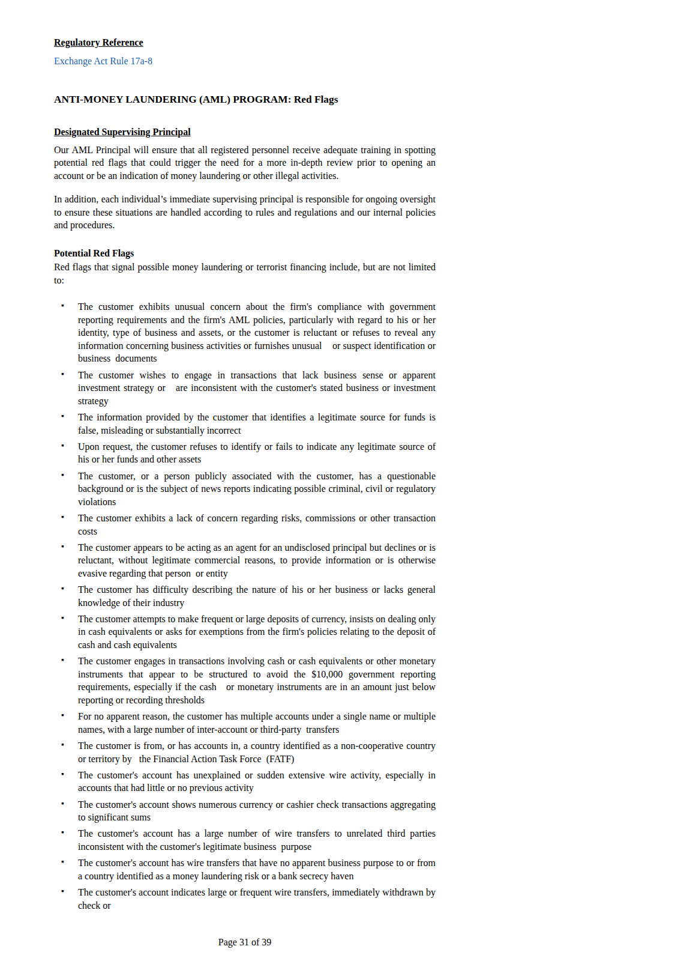Regulatory Reference
Exchange Act Rule 17a-8
ANTI-MONEY LAUNDERING (AML) PROGRAM: Red Flags
Designated Supervising Principal
Our AML Principal will ensure that all registered personnel receive adequate training in spotting potential red flags that could trigger the need for a more in-depth review prior to opening an account or be an indication of money laundering or other illegal activities.
In addition, each individual’s immediate supervising principal is responsible for ongoing oversight to ensure these situations are handled according to rules and regulations and our internal policies and procedures.
Potential Red Flags
Red flags that signal possible money laundering or terrorist financing include, but are not limited to:
The customer exhibits unusual concern about the firm's compliance with government reporting requirements and the firm's AML policies, particularly with regard to his or her identity, type of business and assets, or the customer is reluctant or refuses to reveal any information concerning business activities or furnishes unusual or suspect identification or business documents
The customer wishes to engage in transactions that lack business sense or apparent investment strategy or are inconsistent with the customer's stated business or investment strategy
The information provided by the customer that identifies a legitimate source for funds is false, misleading or substantially incorrect
Upon request, the customer refuses to identify or fails to indicate any legitimate source of his or her funds and other assets
The customer, or a person publicly associated with the customer, has a questionable background or is the subject of news reports indicating possible criminal, civil or regulatory violations
The customer exhibits a lack of concern regarding risks, commissions or other transaction costs
The customer appears to be acting as an agent for an undisclosed principal but declines or is reluctant, without legitimate commercial reasons, to provide information or is otherwise evasive regarding that person or entity
The customer has difficulty describing the nature of his or her business or lacks general knowledge of their industry
The customer attempts to make frequent or large deposits of currency, insists on dealing only in cash equivalents or asks for exemptions from the firm's policies relating to the deposit of cash and cash equivalents
The customer engages in transactions involving cash or cash equivalents or other monetary instruments that appear to be structured to avoid the $10,000 government reporting requirements, especially if the cash or monetary instruments are in an amount just below reporting or recording thresholds
For no apparent reason, the customer has multiple accounts under a single name or multiple names, with a large number of inter-account or third-party transfers
The customer is from, or has accounts in, a country identified as a non-cooperative country or territory by the Financial Action Task Force (FATF)
The customer's account has unexplained or sudden extensive wire activity, especially in accounts that had little or no previous activity
The customer's account shows numerous currency or cashier check transactions aggregating to significant sums
The customer's account has a large number of wire transfers to unrelated third parties inconsistent with the customer's legitimate business purpose
The customer's account has wire transfers that have no apparent business purpose to or from a country identified as a money laundering risk or a bank secrecy haven
The customer's account indicates large or frequent wire transfers, immediately withdrawn by check or
Page 31 of 39